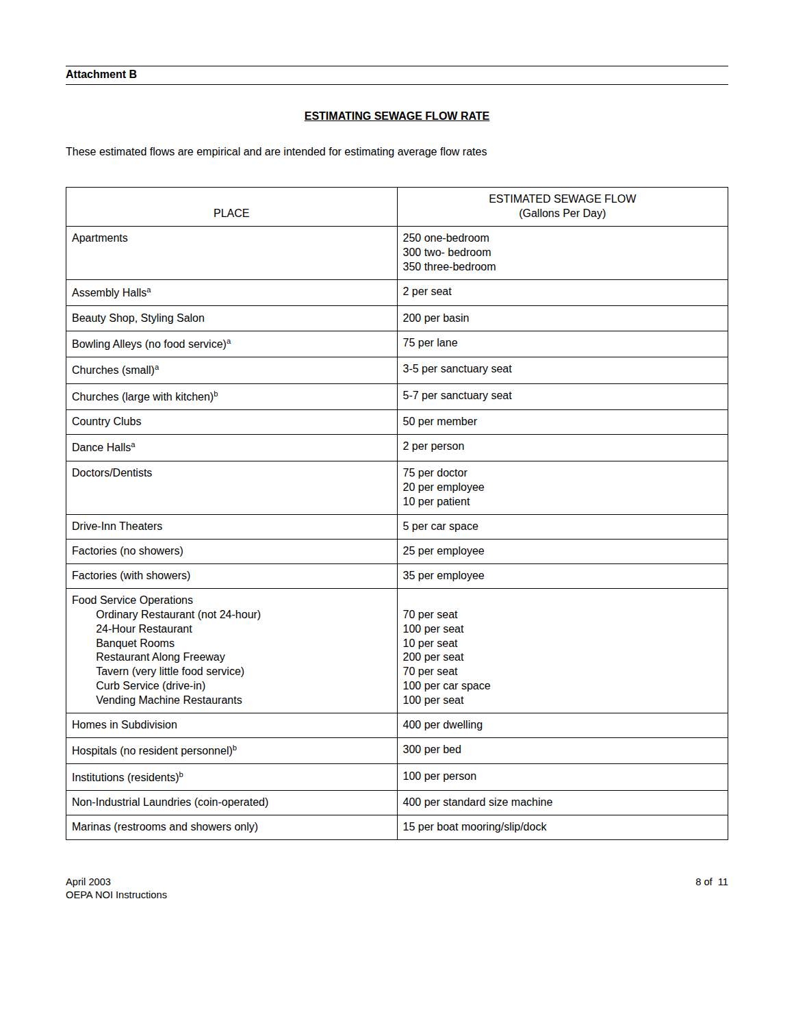Attachment B
ESTIMATING SEWAGE FLOW RATE
These estimated flows are empirical and are intended for estimating average flow rates
| PLACE | ESTIMATED SEWAGE FLOW (Gallons Per Day) |
| --- | --- |
| Apartments | 250 one-bedroom 300 two- bedroom 350 three-bedroom |
| Assembly Halls a | 2 per seat |
| Beauty Shop, Styling Salon | 200 per basin |
| Bowling Alleys (no food service) a | 75 per lane |
| Churches (small) a | 3-5 per sanctuary seat |
| Churches (large with kitchen) b | 5-7 per sanctuary seat |
| Country Clubs | 50 per member |
| Dance Halls a | 2 per person |
| Doctors/Dentists | 75 per doctor 20 per employee 10 per patient |
| Drive-Inn Theaters | 5 per car space |
| Factories (no showers) | 25 per employee |
| Factories (with showers) | 35 per employee |
| Food Service Operations Ordinary Restaurant (not 24-hour) 24-Hour Restaurant Banquet Rooms Restaurant Along Freeway Tavern (very little food service) Curb Service (drive-in) Vending Machine Restaurants | 70 per seat 100 per seat 10 per seat 200 per seat 70 per seat 100 per car space 100 per seat |
| Homes in Subdivision | 400 per dwelling |
| Hospitals (no resident personnel) b | 300 per bed |
| Institutions (residents) b | 100 per person |
| Non-Industrial Laundries (coin-operated) | 400 per standard size machine |
| Marinas (restrooms and showers only) | 15 per boat mooring/slip/dock |
April 2003
OEPA NOI Instructions
8 of 11